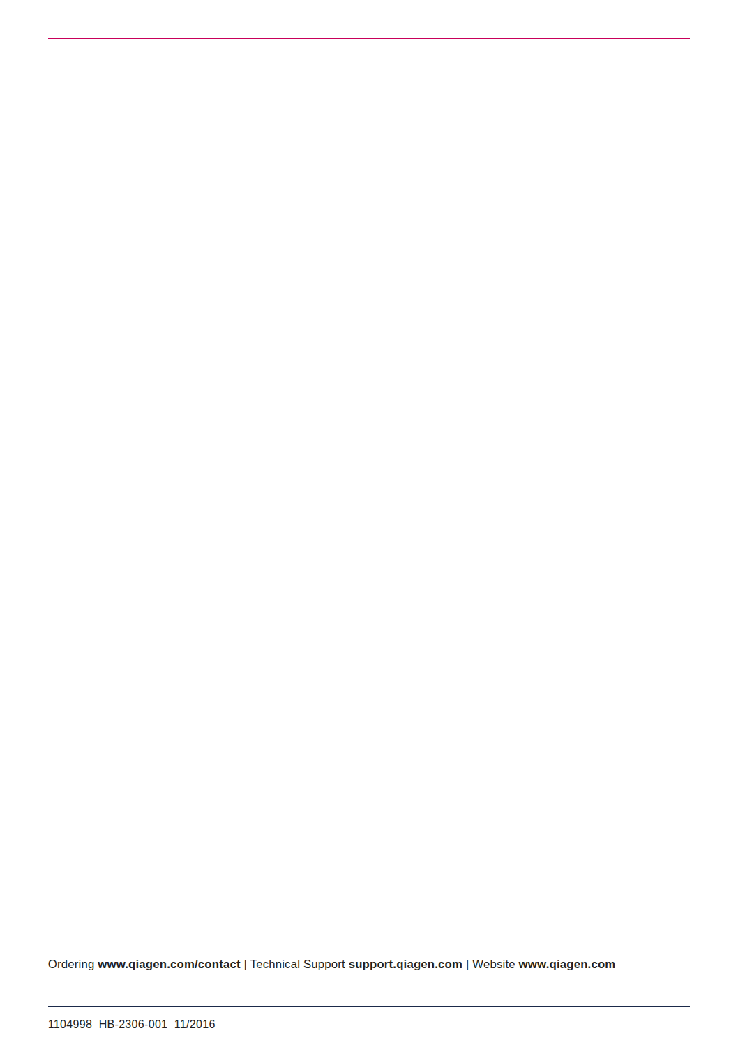Ordering www.qiagen.com/contact | Technical Support support.qiagen.com | Website www.qiagen.com
1104998 HB-2306-001 11/2016